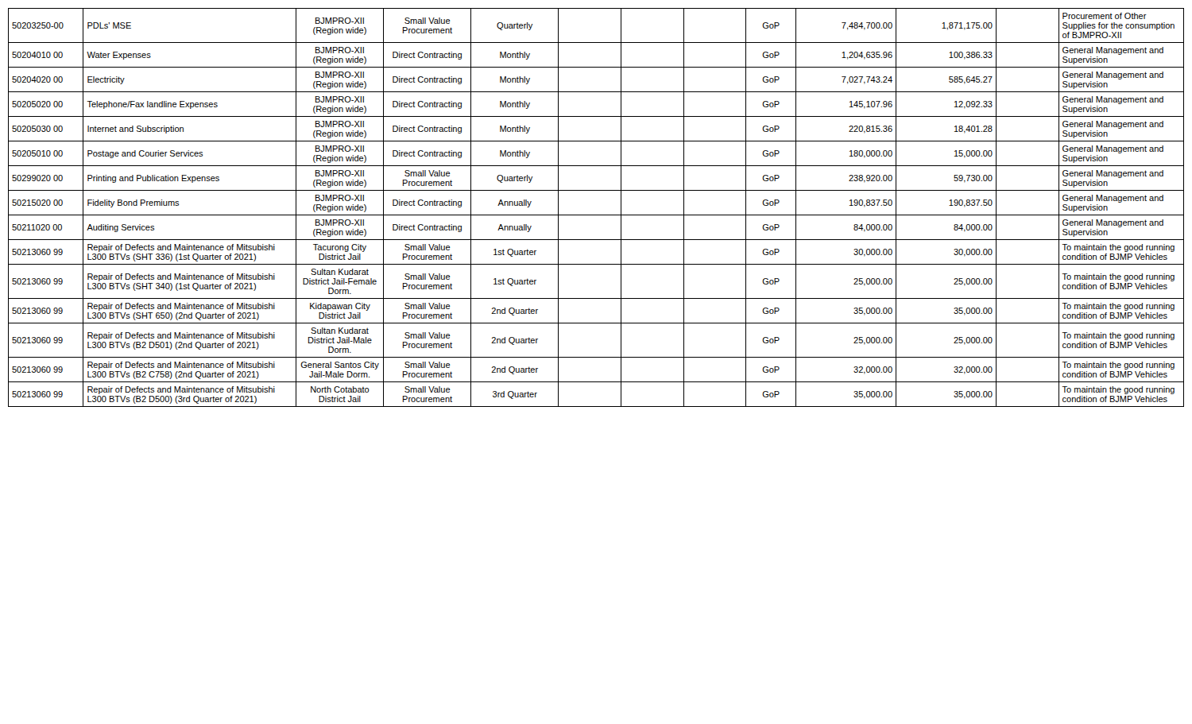| 50203250-00 | PDLs' MSE | BJMPRO-XII (Region wide) | Small Value Procurement | Quarterly | | | | GoP | 7,484,700.00 | 1,871,175.00 | | Procurement of Other Supplies for the consumption of BJMPRO-XII |
| 50204010 00 | Water Expenses | BJMPRO-XII (Region wide) | Direct Contracting | Monthly | | | | GoP | 1,204,635.96 | 100,386.33 | | General Management and Supervision |
| 50204020 00 | Electricity | BJMPRO-XII (Region wide) | Direct Contracting | Monthly | | | | GoP | 7,027,743.24 | 585,645.27 | | General Management and Supervision |
| 50205020 00 | Telephone/Fax landline Expenses | BJMPRO-XII (Region wide) | Direct Contracting | Monthly | | | | GoP | 145,107.96 | 12,092.33 | | General Management and Supervision |
| 50205030 00 | Internet and Subscription | BJMPRO-XII (Region wide) | Direct Contracting | Monthly | | | | GoP | 220,815.36 | 18,401.28 | | General Management and Supervision |
| 50205010 00 | Postage and Courier Services | BJMPRO-XII (Region wide) | Direct Contracting | Monthly | | | | GoP | 180,000.00 | 15,000.00 | | General Management and Supervision |
| 50299020 00 | Printing and Publication Expenses | BJMPRO-XII (Region wide) | Small Value Procurement | Quarterly | | | | GoP | 238,920.00 | 59,730.00 | | General Management and Supervision |
| 50215020 00 | Fidelity Bond Premiums | BJMPRO-XII (Region wide) | Direct Contracting | Annually | | | | GoP | 190,837.50 | 190,837.50 | | General Management and Supervision |
| 50211020 00 | Auditing Services | BJMPRO-XII (Region wide) | Direct Contracting | Annually | | | | GoP | 84,000.00 | 84,000.00 | | General Management and Supervision |
| 50213060 99 | Repair of Defects and Maintenance of Mitsubishi L300 BTVs (SHT 336) (1st Quarter of 2021) | Tacurong City District Jail | Small Value Procurement | 1st Quarter | | | | GoP | 30,000.00 | 30,000.00 | | To maintain the good running condition of BJMP Vehicles |
| 50213060 99 | Repair of Defects and Maintenance of Mitsubishi L300 BTVs (SHT 340) (1st Quarter of 2021) | Sultan Kudarat District Jail-Female Dorm. | Small Value Procurement | 1st Quarter | | | | GoP | 25,000.00 | 25,000.00 | | To maintain the good running condition of BJMP Vehicles |
| 50213060 99 | Repair of Defects and Maintenance of Mitsubishi L300 BTVs (SHT 650) (2nd Quarter of 2021) | Kidapawan City District Jail | Small Value Procurement | 2nd Quarter | | | | GoP | 35,000.00 | 35,000.00 | | To maintain the good running condition of BJMP Vehicles |
| 50213060 99 | Repair of Defects and Maintenance of Mitsubishi L300 BTVs (B2 D501) (2nd Quarter of 2021) | Sultan Kudarat District Jail-Male Dorm. | Small Value Procurement | 2nd Quarter | | | | GoP | 25,000.00 | 25,000.00 | | To maintain the good running condition of BJMP Vehicles |
| 50213060 99 | Repair of Defects and Maintenance of Mitsubishi L300 BTVs (B2 C758) (2nd Quarter of 2021) | General Santos City Jail-Male Dorm. | Small Value Procurement | 2nd Quarter | | | | GoP | 32,000.00 | 32,000.00 | | To maintain the good running condition of BJMP Vehicles |
| 50213060 99 | Repair of Defects and Maintenance of Mitsubishi L300 BTVs (B2 D500) (3rd Quarter of 2021) | North Cotabato District Jail | Small Value Procurement | 3rd Quarter | | | | GoP | 35,000.00 | 35,000.00 | | To maintain the good running condition of BJMP Vehicles |